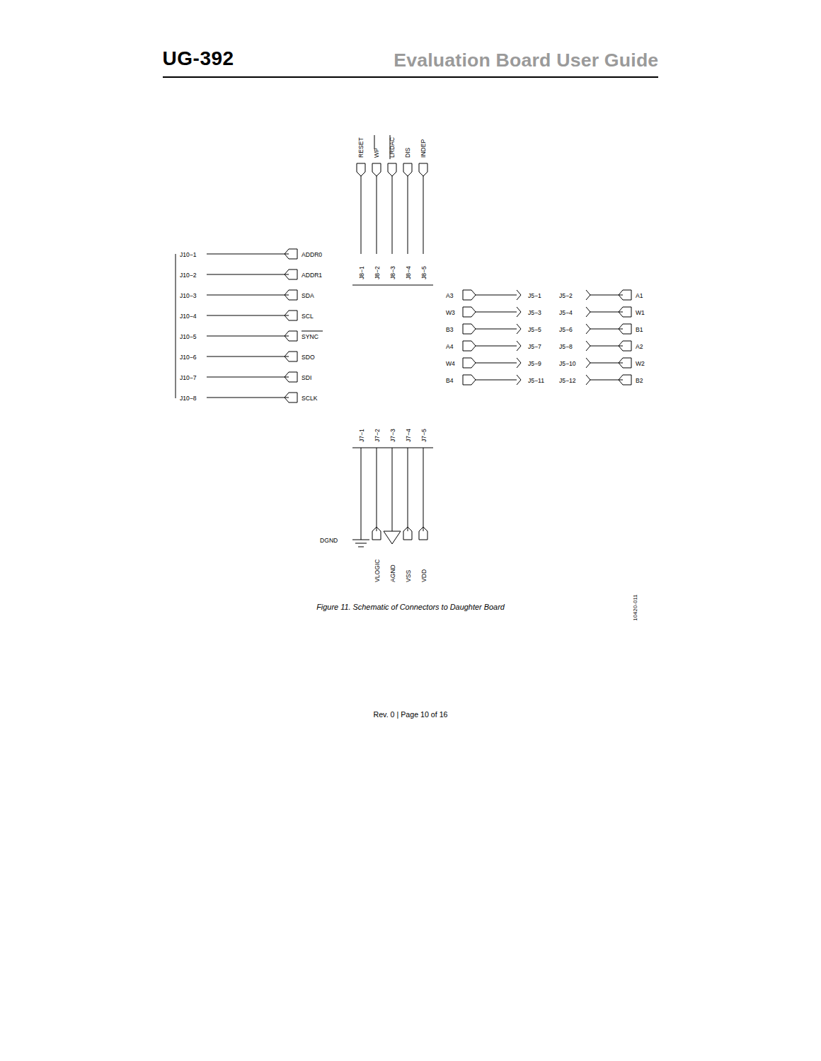UG-392
Evaluation Board User Guide
RESET WP LRDAC DIS INDEP J8−1 J8−2 J8−3 J8−4 J8−5 J10−1 ADDR0 J10−2 ADDR1 J10−3 SDA J10−4 SCL J10−5 SYNC J10−6 SDO J10−7 SDI J10−8 SCLK A3 J5−1 W3 J5−3 B3 J5−5 A4 J5−7 W4 J5−9 B4 J5−11 J5−2 A1 J5−4 W1 J5−6 B1 J5−8 A2 J5−10 W2 J5−12 B2 J7−1 J7−2 J7−3 J7−4 J7−5 DGND VLOGIC AGND VSS VDD
10420-011
Figure 11. Schematic of Connectors to Daughter Board
Rev. 0 | Page 10 of 16